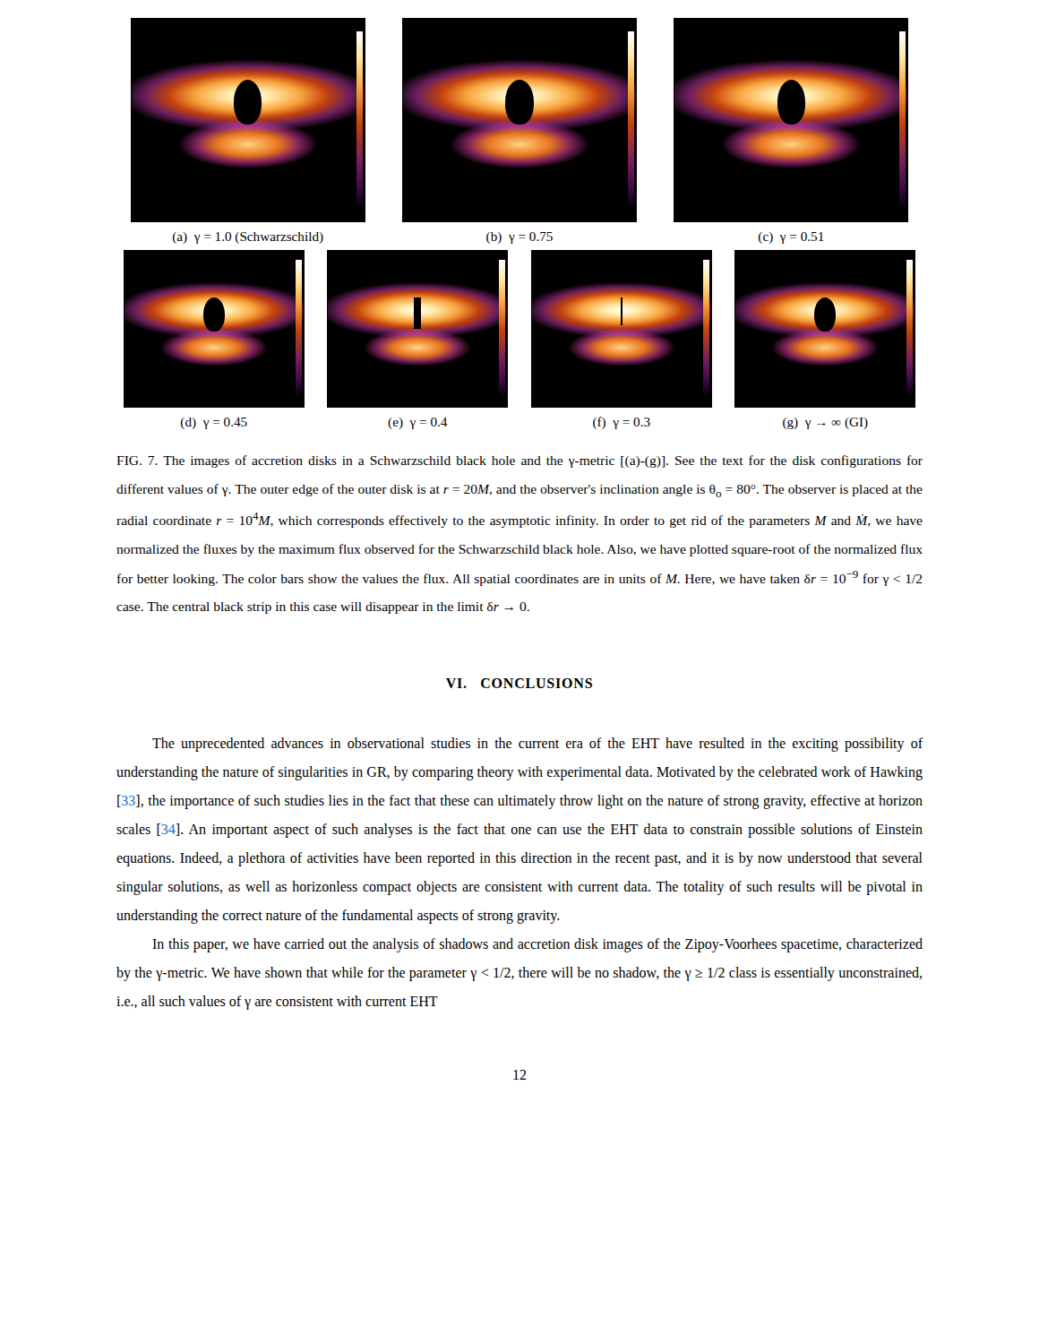(a) γ = 1.0 (Schwarzschild)
(b) γ = 0.75
(c) γ = 0.51
(d) γ = 0.45
(e) γ = 0.4
(f) γ = 0.3
(g) γ → ∞ (GI)
FIG. 7. The images of accretion disks in a Schwarzschild black hole and the γ-metric [(a)-(g)]. See the text for the disk configurations for different values of γ. The outer edge of the outer disk is at r = 20M, and the observer's inclination angle is θo = 80°. The observer is placed at the radial coordinate r = 104M, which corresponds effectively to the asymptotic infinity. In order to get rid of the parameters M and Ṁ, we have normalized the fluxes by the maximum flux observed for the Schwarzschild black hole. Also, we have plotted square-root of the normalized flux for better looking. The color bars show the values the flux. All spatial coordinates are in units of M. Here, we have taken δr = 10−9 for γ < 1/2 case. The central black strip in this case will disappear in the limit δr → 0.
VI. CONCLUSIONS
The unprecedented advances in observational studies in the current era of the EHT have resulted in the exciting possibility of understanding the nature of singularities in GR, by comparing theory with experimental data. Motivated by the celebrated work of Hawking [33], the importance of such studies lies in the fact that these can ultimately throw light on the nature of strong gravity, effective at horizon scales [34]. An important aspect of such analyses is the fact that one can use the EHT data to constrain possible solutions of Einstein equations. Indeed, a plethora of activities have been reported in this direction in the recent past, and it is by now understood that several singular solutions, as well as horizonless compact objects are consistent with current data. The totality of such results will be pivotal in understanding the correct nature of the fundamental aspects of strong gravity.
In this paper, we have carried out the analysis of shadows and accretion disk images of the Zipoy-Voorhees spacetime, characterized by the γ-metric. We have shown that while for the parameter γ < 1/2, there will be no shadow, the γ ≥ 1/2 class is essentially unconstrained, i.e., all such values of γ are consistent with current EHT
12